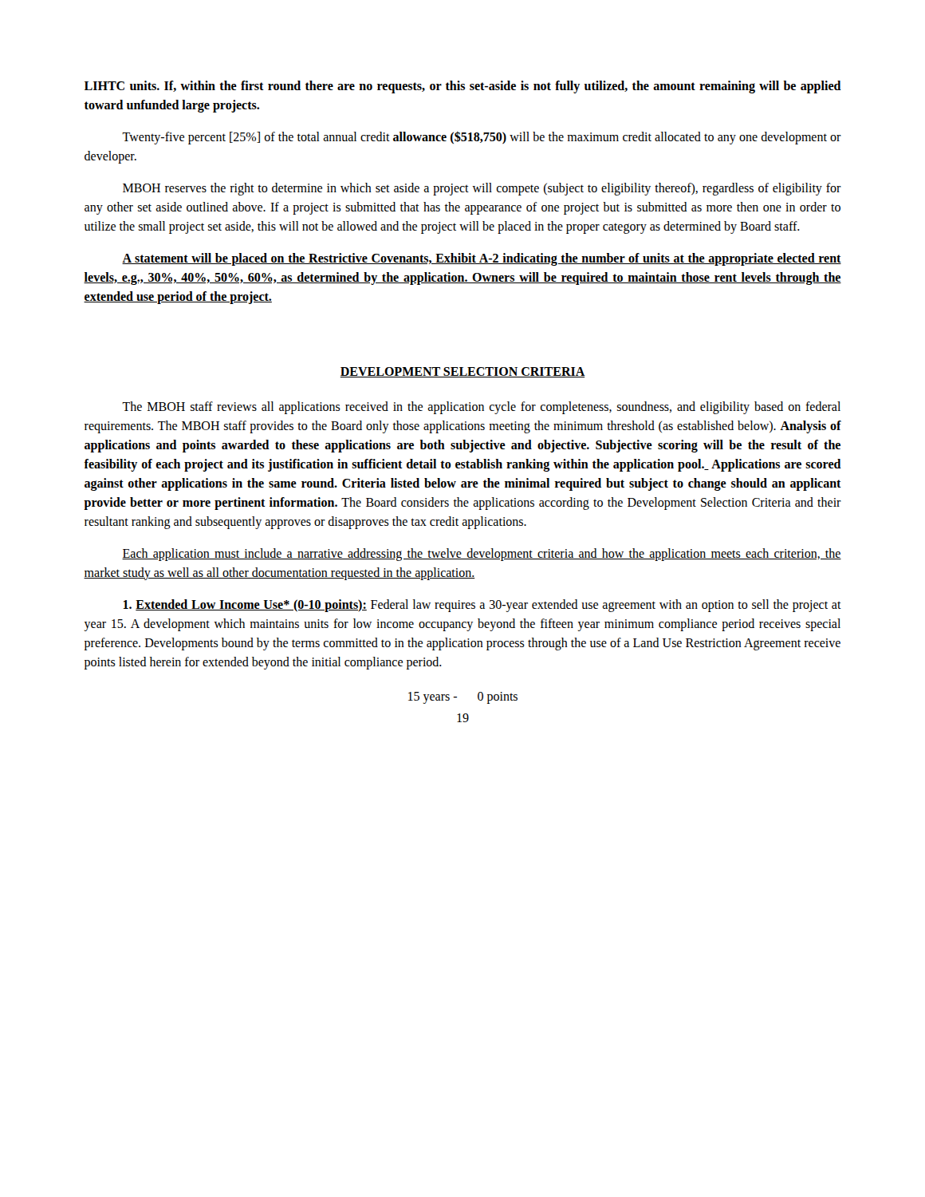LIHTC units. If, within the first round there are no requests, or this set-aside is not fully utilized, the amount remaining will be applied toward unfunded large projects.
Twenty-five percent [25%] of the total annual credit allowance ($518,750) will be the maximum credit allocated to any one development or developer.
MBOH reserves the right to determine in which set aside a project will compete (subject to eligibility thereof), regardless of eligibility for any other set aside outlined above. If a project is submitted that has the appearance of one project but is submitted as more then one in order to utilize the small project set aside, this will not be allowed and the project will be placed in the proper category as determined by Board staff.
A statement will be placed on the Restrictive Covenants, Exhibit A-2 indicating the number of units at the appropriate elected rent levels, e.g., 30%, 40%, 50%, 60%, as determined by the application. Owners will be required to maintain those rent levels through the extended use period of the project.
DEVELOPMENT SELECTION CRITERIA
The MBOH staff reviews all applications received in the application cycle for completeness, soundness, and eligibility based on federal requirements. The MBOH staff provides to the Board only those applications meeting the minimum threshold (as established below). Analysis of applications and points awarded to these applications are both subjective and objective. Subjective scoring will be the result of the feasibility of each project and its justification in sufficient detail to establish ranking within the application pool. Applications are scored against other applications in the same round. Criteria listed below are the minimal required but subject to change should an applicant provide better or more pertinent information. The Board considers the applications according to the Development Selection Criteria and their resultant ranking and subsequently approves or disapproves the tax credit applications.
Each application must include a narrative addressing the twelve development criteria and how the application meets each criterion, the market study as well as all other documentation requested in the application.
1. Extended Low Income Use* (0-10 points): Federal law requires a 30-year extended use agreement with an option to sell the project at year 15. A development which maintains units for low income occupancy beyond the fifteen year minimum compliance period receives special preference. Developments bound by the terms committed to in the application process through the use of a Land Use Restriction Agreement receive points listed herein for extended beyond the initial compliance period.
15 years -0 points
19